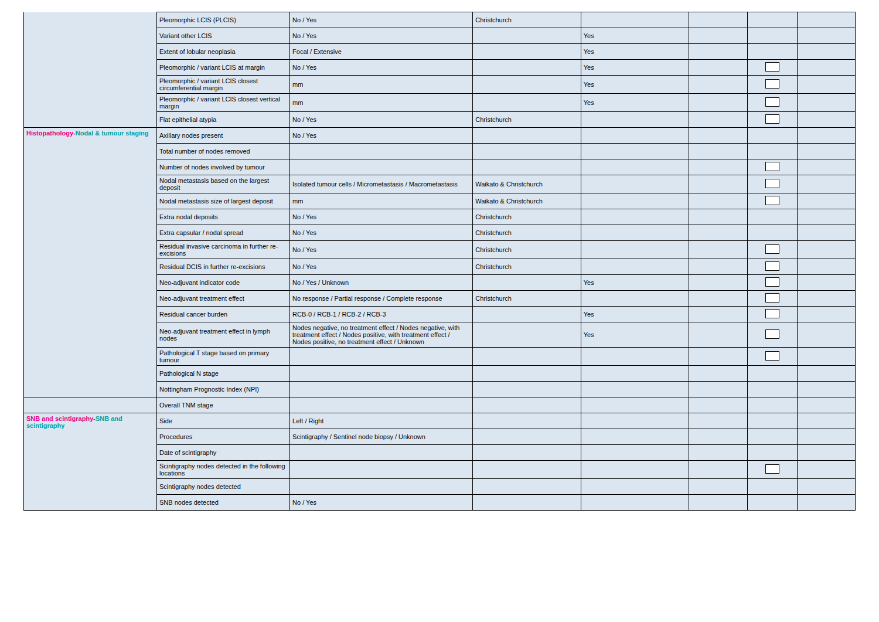| | Pleomorphic LCIS (PLCIS) | No / Yes | Christchurch | | | | |
| | Variant other LCIS | No / Yes | | Yes | | | |
| | Extent of lobular neoplasia | Focal / Extensive | | Yes | | | |
| | Pleomorphic / variant LCIS at margin | No / Yes | | Yes | | | |
| | Pleomorphic / variant LCIS closest circumferential margin | mm | | Yes | | | |
| | Pleomorphic / variant LCIS closest vertical margin | mm | | Yes | | | |
| | Flat epithelial atypia | No / Yes | Christchurch | | | | |
| Histopathology- Nodal & tumour staging | Axillary nodes present | No / Yes | | | | | |
| Total number of nodes removed | | | | | | |
| Number of nodes involved by tumour | | | | | | |
| Nodal metastasis based on the largest deposit | Isolated tumour cells / Micrometastasis / Macrometastasis | Waikato & Christchurch | | | | |
| Nodal metastasis size of largest deposit | mm | Waikato & Christchurch | | | | |
| Extra nodal deposits | No / Yes | Christchurch | | | | |
| Extra capsular / nodal spread | No / Yes | Christchurch | | | | |
| Residual invasive carcinoma in further re-excisions | No / Yes | Christchurch | | | | |
| Residual DCIS in further re-excisions | No / Yes | Christchurch | | | | |
| Neo-adjuvant indicator code | No / Yes / Unknown | | Yes | | | |
| Neo-adjuvant treatment effect | No response / Partial response / Complete response | Christchurch | | | | |
| Residual cancer burden | RCB-0 / RCB-1 / RCB-2 / RCB-3 | | Yes | | | |
| Neo-adjuvant treatment effect in lymph nodes | Nodes negative, no treatment effect / Nodes negative, with treatment effect / Nodes positive, with treatment effect / Nodes positive, no treatment effect / Unknown | | Yes | | | |
| Pathological T stage based on primary tumour | | | | | | |
| Pathological N stage | | | | | | |
| Nottingham Prognostic Index (NPI) | | | | | | |
| | Overall TNM stage | | | | | | |
| SNB and scintigraphy- SNB and scintigraphy | Side | Left / Right | | | | | |
| Procedures | Scintigraphy / Sentinel node biopsy / Unknown | | | | | |
| Date of scintigraphy | | | | | | |
| Scintigraphy nodes detected in the following locations | | | | | | |
| Scintigraphy nodes detected | | | | | | |
| SNB nodes detected | No / Yes | | | | | |